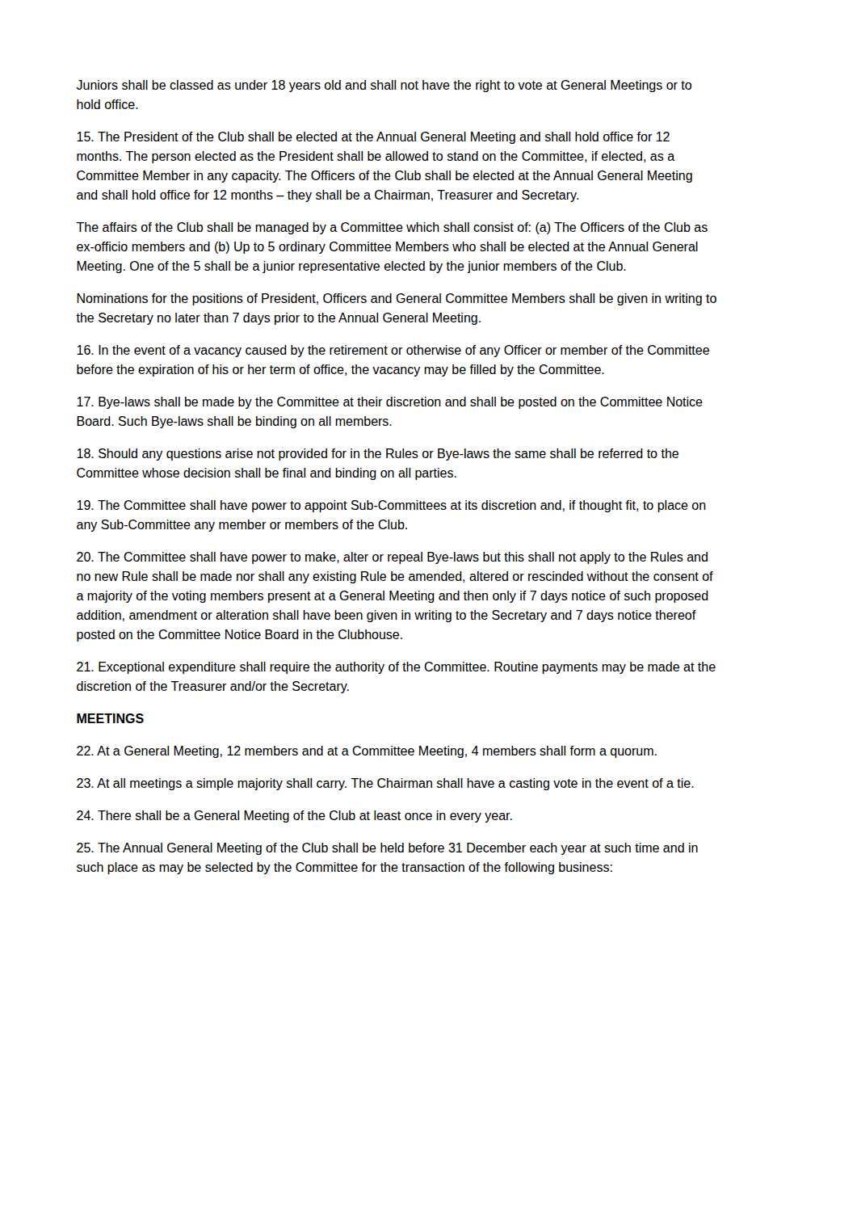Juniors shall be classed as under 18 years old and shall not have the right to vote at General Meetings or to hold office.
15. The President of the Club shall be elected at the Annual General Meeting and shall hold office for 12 months. The person elected as the President shall be allowed to stand on the Committee, if elected, as a Committee Member in any capacity. The Officers of the Club shall be elected at the Annual General Meeting and shall hold office for 12 months – they shall be a Chairman, Treasurer and Secretary.
The affairs of the Club shall be managed by a Committee which shall consist of: (a) The Officers of the Club as ex-officio members and (b) Up to 5 ordinary Committee Members who shall be elected at the Annual General Meeting. One of the 5 shall be a junior representative elected by the junior members of the Club.
Nominations for the positions of President, Officers and General Committee Members shall be given in writing to the Secretary no later than 7 days prior to the Annual General Meeting.
16. In the event of a vacancy caused by the retirement or otherwise of any Officer or member of the Committee before the expiration of his or her term of office, the vacancy may be filled by the Committee.
17. Bye-laws shall be made by the Committee at their discretion and shall be posted on the Committee Notice Board. Such Bye-laws shall be binding on all members.
18. Should any questions arise not provided for in the Rules or Bye-laws the same shall be referred to the Committee whose decision shall be final and binding on all parties.
19. The Committee shall have power to appoint Sub-Committees at its discretion and, if thought fit, to place on any Sub-Committee any member or members of the Club.
20. The Committee shall have power to make, alter or repeal Bye-laws but this shall not apply to the Rules and no new Rule shall be made nor shall any existing Rule be amended, altered or rescinded without the consent of a majority of the voting members present at a General Meeting and then only if 7 days notice of such proposed addition, amendment or alteration shall have been given in writing to the Secretary and 7 days notice thereof posted on the Committee Notice Board in the Clubhouse.
21. Exceptional expenditure shall require the authority of the Committee. Routine payments may be made at the discretion of the Treasurer and/or the Secretary.
MEETINGS
22. At a General Meeting, 12 members and at a Committee Meeting, 4 members shall form a quorum.
23. At all meetings a simple majority shall carry. The Chairman shall have a casting vote in the event of a tie.
24. There shall be a General Meeting of the Club at least once in every year.
25. The Annual General Meeting of the Club shall be held before 31 December each year at such time and in such place as may be selected by the Committee for the transaction of the following business: